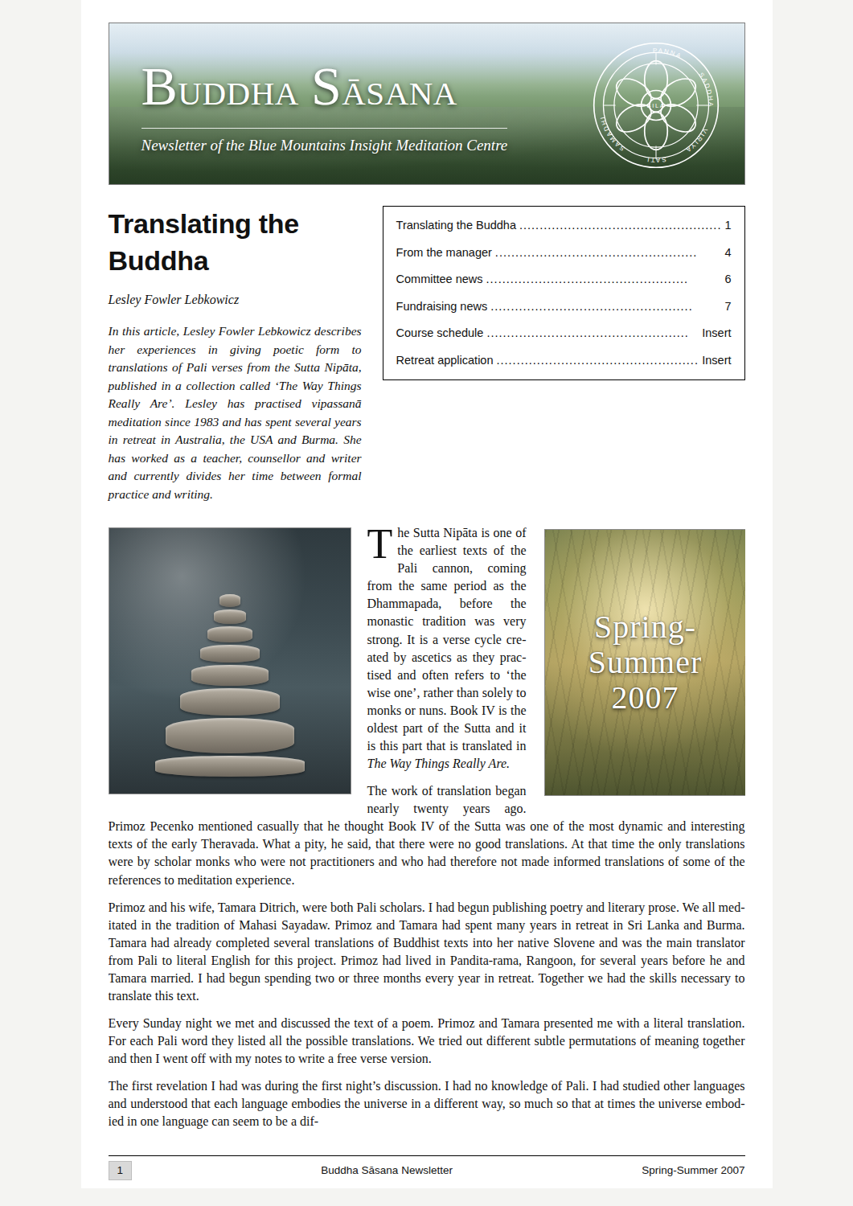Buddha Sāsana
Newsletter of the Blue Mountains Insight Meditation Centre
PANNA SADDHA VIRIYA SATI SAMADHI SILA
Translating the Buddha
Lesley Fowler Lebkowicz
In this article, Lesley Fowler Lebkowicz describes her experiences in giving poetic form to translations of Pali verses from the Sutta Nipāta, published in a collection called ‘The Way Things Really Are’. Lesley has practised vipassanā meditation since 1983 and has spent several years in retreat in Australia, the USA and Burma. She has worked as a teacher, counsellor and writer and currently divides her time between formal practice and writing.
Translating the Buddha.................................................. 1
From the manager.................................................. 4
Committee news.................................................. 6
Fundraising news.................................................. 7
Course schedule.................................................. Insert
Retreat application.................................................. Insert
Spring- Summer 2007
The Sutta Nipāta is one of the earliest texts of the Pali cannon, coming from the same period as the Dhammapada, before the monastic tradition was very strong. It is a verse cycle created by ascetics as they practised and often refers to ‘the wise one’, rather than solely to monks or nuns. Book IV is the oldest part of the Sutta and it is this part that is translated in The Way Things Really Are.
The work of translation began nearly twenty years ago. Primoz Pecenko mentioned casually that he thought Book IV of the Sutta was one of the most dynamic and interesting texts of the early Theravada. What a pity, he said, that there were no good translations. At that time the only translations were by scholar monks who were not practitioners and who had therefore not made informed translations of some of the references to meditation experience.
Primoz and his wife, Tamara Ditrich, were both Pali scholars. I had begun publishing poetry and literary prose. We all meditated in the tradition of Mahasi Sayadaw. Primoz and Tamara had spent many years in retreat in Sri Lanka and Burma. Tamara had already completed several translations of Buddhist texts into her native Slovene and was the main translator from Pali to literal English for this project. Primoz had lived in Pandita-rama, Rangoon, for several years before he and Tamara married. I had begun spending two or three months every year in retreat. Together we had the skills necessary to translate this text.
Every Sunday night we met and discussed the text of a poem. Primoz and Tamara presented me with a literal translation. For each Pali word they listed all the possible translations. We tried out different subtle permutations of meaning together and then I went off with my notes to write a free verse version.
The first revelation I had was during the first night’s discussion. I had no knowledge of Pali. I had studied other languages and understood that each language embodies the universe in a different way, so much so that at times the universe embodied in one language can seem to be a dif-
1
Buddha Sāsana Newsletter
Spring-Summer 2007